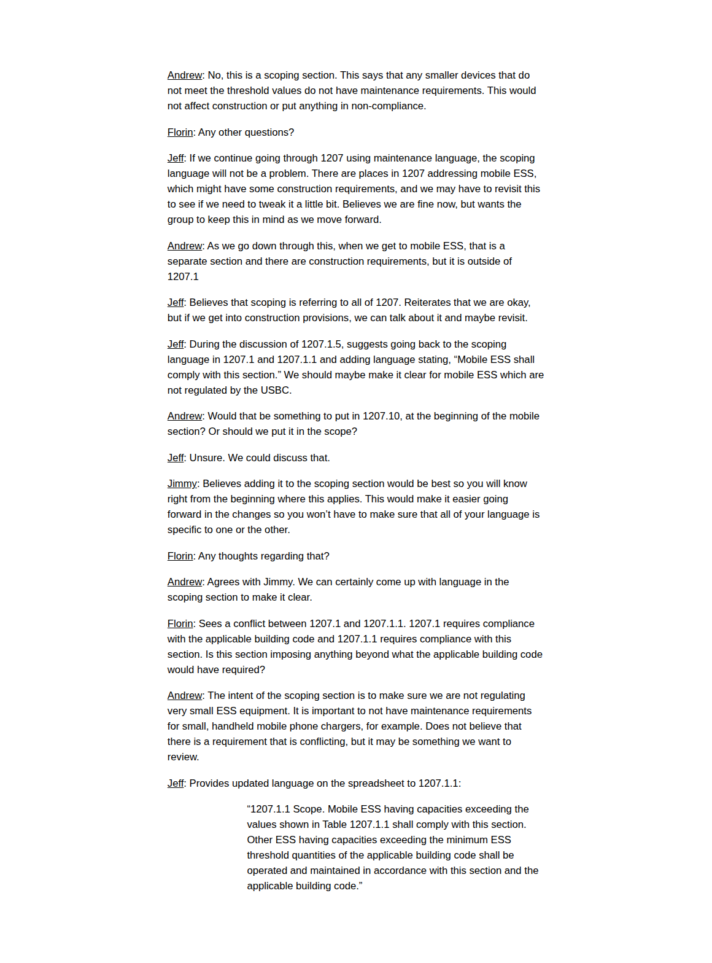Andrew: No, this is a scoping section. This says that any smaller devices that do not meet the threshold values do not have maintenance requirements. This would not affect construction or put anything in non-compliance.
Florin: Any other questions?
Jeff: If we continue going through 1207 using maintenance language, the scoping language will not be a problem. There are places in 1207 addressing mobile ESS, which might have some construction requirements, and we may have to revisit this to see if we need to tweak it a little bit. Believes we are fine now, but wants the group to keep this in mind as we move forward.
Andrew: As we go down through this, when we get to mobile ESS, that is a separate section and there are construction requirements, but it is outside of 1207.1
Jeff: Believes that scoping is referring to all of 1207. Reiterates that we are okay, but if we get into construction provisions, we can talk about it and maybe revisit.
Jeff: During the discussion of 1207.1.5, suggests going back to the scoping language in 1207.1 and 1207.1.1 and adding language stating, “Mobile ESS shall comply with this section.” We should maybe make it clear for mobile ESS which are not regulated by the USBC.
Andrew: Would that be something to put in 1207.10, at the beginning of the mobile section? Or should we put it in the scope?
Jeff: Unsure. We could discuss that.
Jimmy: Believes adding it to the scoping section would be best so you will know right from the beginning where this applies. This would make it easier going forward in the changes so you won’t have to make sure that all of your language is specific to one or the other.
Florin: Any thoughts regarding that?
Andrew: Agrees with Jimmy. We can certainly come up with language in the scoping section to make it clear.
Florin: Sees a conflict between 1207.1 and 1207.1.1. 1207.1 requires compliance with the applicable building code and 1207.1.1 requires compliance with this section. Is this section imposing anything beyond what the applicable building code would have required?
Andrew: The intent of the scoping section is to make sure we are not regulating very small ESS equipment. It is important to not have maintenance requirements for small, handheld mobile phone chargers, for example. Does not believe that there is a requirement that is conflicting, but it may be something we want to review.
Jeff: Provides updated language on the spreadsheet to 1207.1.1:
“1207.1.1 Scope. Mobile ESS having capacities exceeding the values shown in Table 1207.1.1 shall comply with this section. Other ESS having capacities exceeding the minimum ESS threshold quantities of the applicable building code shall be operated and maintained in accordance with this section and the applicable building code.”